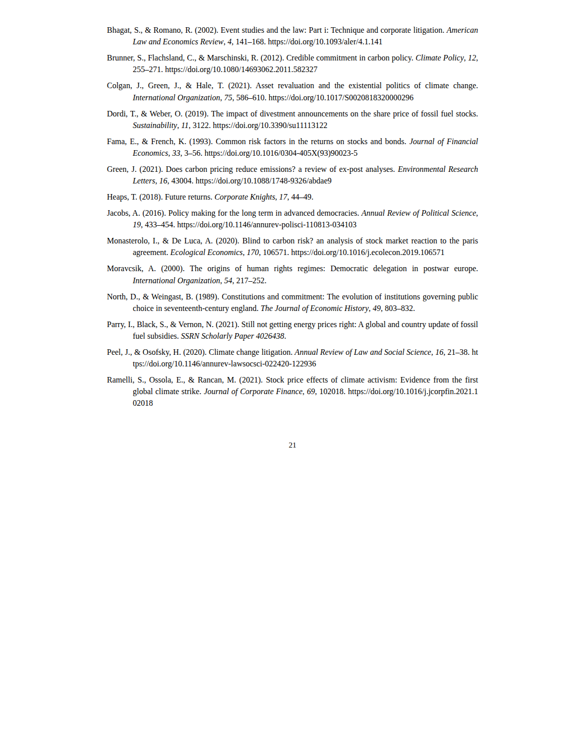Bhagat, S., & Romano, R. (2002). Event studies and the law: Part i: Technique and corporate litigation. American Law and Economics Review, 4, 141–168. https://doi.org/10.1093/aler/4.1.141
Brunner, S., Flachsland, C., & Marschinski, R. (2012). Credible commitment in carbon policy. Climate Policy, 12, 255–271. https://doi.org/10.1080/14693062.2011.582327
Colgan, J., Green, J., & Hale, T. (2021). Asset revaluation and the existential politics of climate change. International Organization, 75, 586–610. https://doi.org/10.1017/S0020818320000296
Dordi, T., & Weber, O. (2019). The impact of divestment announcements on the share price of fossil fuel stocks. Sustainability, 11, 3122. https://doi.org/10.3390/su11113122
Fama, E., & French, K. (1993). Common risk factors in the returns on stocks and bonds. Journal of Financial Economics, 33, 3–56. https://doi.org/10.1016/0304-405X(93)90023-5
Green, J. (2021). Does carbon pricing reduce emissions? a review of ex-post analyses. Environmental Research Letters, 16, 43004. https://doi.org/10.1088/1748-9326/abdae9
Heaps, T. (2018). Future returns. Corporate Knights, 17, 44–49.
Jacobs, A. (2016). Policy making for the long term in advanced democracies. Annual Review of Political Science, 19, 433–454. https://doi.org/10.1146/annurev-polisci-110813-034103
Monasterolo, I., & De Luca, A. (2020). Blind to carbon risk? an analysis of stock market reaction to the paris agreement. Ecological Economics, 170, 106571. https://doi.org/10.1016/j.ecolecon.2019.106571
Moravcsik, A. (2000). The origins of human rights regimes: Democratic delegation in postwar europe. International Organization, 54, 217–252.
North, D., & Weingast, B. (1989). Constitutions and commitment: The evolution of institutions governing public choice in seventeenth-century england. The Journal of Economic History, 49, 803–832.
Parry, I., Black, S., & Vernon, N. (2021). Still not getting energy prices right: A global and country update of fossil fuel subsidies. SSRN Scholarly Paper 4026438.
Peel, J., & Osofsky, H. (2020). Climate change litigation. Annual Review of Law and Social Science, 16, 21–38. https://doi.org/10.1146/annurev-lawsocsci-022420-122936
Ramelli, S., Ossola, E., & Rancan, M. (2021). Stock price effects of climate activism: Evidence from the first global climate strike. Journal of Corporate Finance, 69, 102018. https://doi.org/10.1016/j.jcorpfin.2021.102018
21